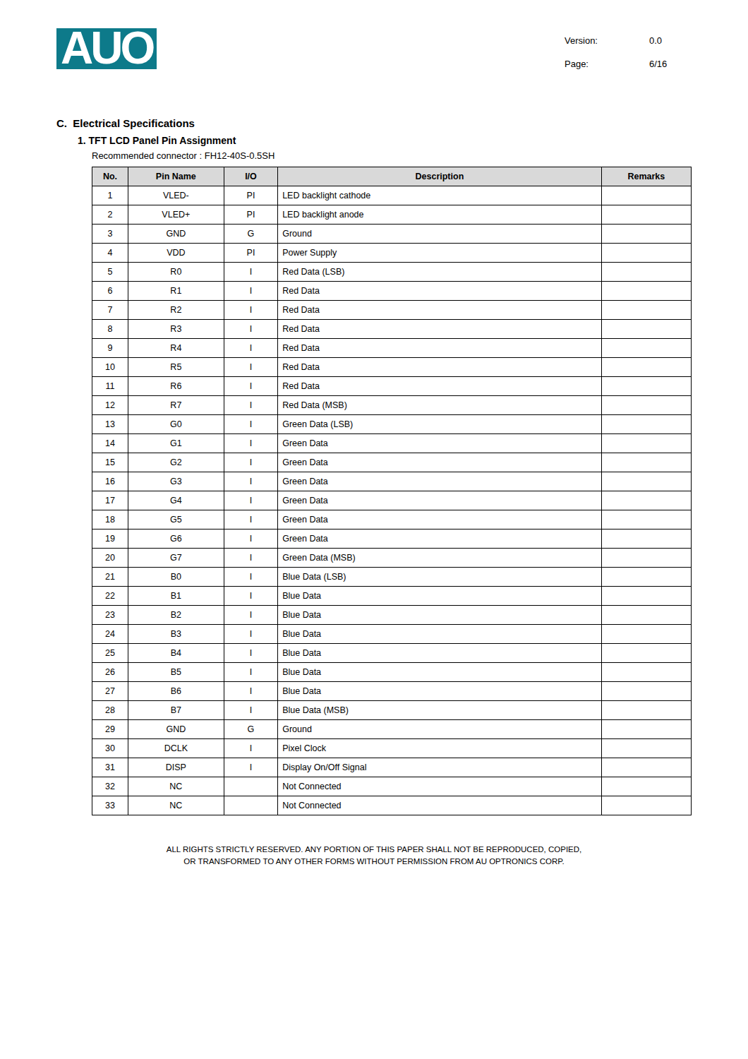AUO
Version: 0.0
Page: 6/16
C. Electrical Specifications
1. TFT LCD Panel Pin Assignment
Recommended connector : FH12-40S-0.5SH
| No. | Pin Name | I/O | Description | Remarks |
| --- | --- | --- | --- | --- |
| 1 | VLED- | PI | LED backlight cathode | |
| 2 | VLED+ | PI | LED backlight anode | |
| 3 | GND | G | Ground | |
| 4 | VDD | PI | Power Supply | |
| 5 | R0 | I | Red Data (LSB) | |
| 6 | R1 | I | Red Data | |
| 7 | R2 | I | Red Data | |
| 8 | R3 | I | Red Data | |
| 9 | R4 | I | Red Data | |
| 10 | R5 | I | Red Data | |
| 11 | R6 | I | Red Data | |
| 12 | R7 | I | Red Data (MSB) | |
| 13 | G0 | I | Green Data (LSB) | |
| 14 | G1 | I | Green Data | |
| 15 | G2 | I | Green Data | |
| 16 | G3 | I | Green Data | |
| 17 | G4 | I | Green Data | |
| 18 | G5 | I | Green Data | |
| 19 | G6 | I | Green Data | |
| 20 | G7 | I | Green Data (MSB) | |
| 21 | B0 | I | Blue Data (LSB) | |
| 22 | B1 | I | Blue Data | |
| 23 | B2 | I | Blue Data | |
| 24 | B3 | I | Blue Data | |
| 25 | B4 | I | Blue Data | |
| 26 | B5 | I | Blue Data | |
| 27 | B6 | I | Blue Data | |
| 28 | B7 | I | Blue Data (MSB) | |
| 29 | GND | G | Ground | |
| 30 | DCLK | I | Pixel Clock | |
| 31 | DISP | I | Display On/Off Signal | |
| 32 | NC | | Not Connected | |
| 33 | NC | | Not Connected | |
ALL RIGHTS STRICTLY RESERVED. ANY PORTION OF THIS PAPER SHALL NOT BE REPRODUCED, COPIED,
OR TRANSFORMED TO ANY OTHER FORMS WITHOUT PERMISSION FROM AU OPTRONICS CORP.